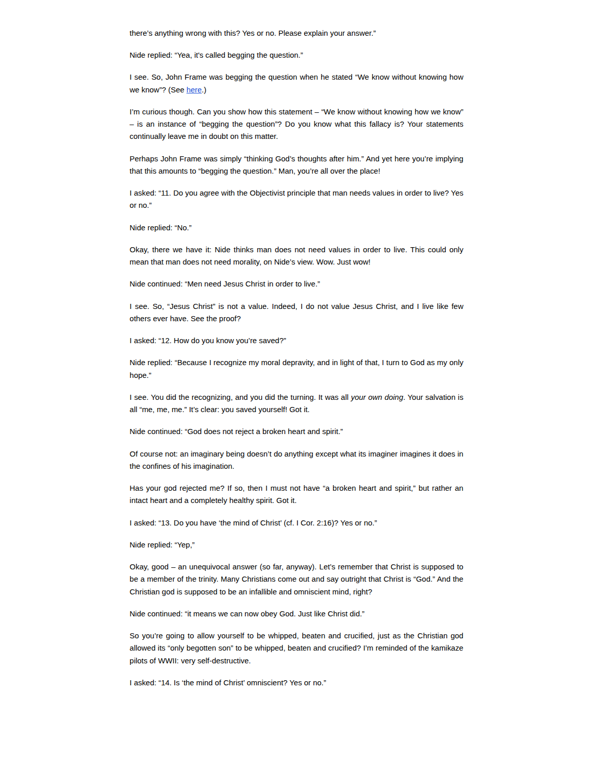there’s anything wrong with this? Yes or no. Please explain your answer.”
Nide replied: “Yea, it's called begging the question.”
I see. So, John Frame was begging the question when he stated “We know without knowing how we know”? (See here.)
I’m curious though. Can you show how this statement – “We know without knowing how we know” – is an instance of “begging the question”? Do you know what this fallacy is? Your statements continually leave me in doubt on this matter.
Perhaps John Frame was simply “thinking God’s thoughts after him.” And yet here you’re implying that this amounts to “begging the question.” Man, you’re all over the place!
I asked: “11. Do you agree with the Objectivist principle that man needs values in order to live? Yes or no.”
Nide replied: “No.”
Okay, there we have it: Nide thinks man does not need values in order to live. This could only mean that man does not need morality, on Nide’s view. Wow. Just wow!
Nide continued: “Men need Jesus Christ in order to live.”
I see. So, “Jesus Christ” is not a value. Indeed, I do not value Jesus Christ, and I live like few others ever have. See the proof?
I asked: “12. How do you know you’re saved?”
Nide replied: “Because I recognize my moral depravity, and in light of that, I turn to God as my only hope.”
I see. You did the recognizing, and you did the turning. It was all your own doing. Your salvation is all “me, me, me.” It’s clear: you saved yourself! Got it.
Nide continued: “God does not reject a broken heart and spirit.”
Of course not: an imaginary being doesn’t do anything except what its imaginer imagines it does in the confines of his imagination.
Has your god rejected me? If so, then I must not have “a broken heart and spirit,” but rather an intact heart and a completely healthy spirit. Got it.
I asked: “13. Do you have ‘the mind of Christ’ (cf. I Cor. 2:16)? Yes or no.”
Nide replied: “Yep,”
Okay, good – an unequivocal answer (so far, anyway). Let’s remember that Christ is supposed to be a member of the trinity. Many Christians come out and say outright that Christ is “God.” And the Christian god is supposed to be an infallible and omniscient mind, right?
Nide continued: “it means we can now obey God. Just like Christ did.”
So you’re going to allow yourself to be whipped, beaten and crucified, just as the Christian god allowed its “only begotten son” to be whipped, beaten and crucified? I’m reminded of the kamikaze pilots of WWII: very self-destructive.
I asked: “14. Is ‘the mind of Christ’ omniscient? Yes or no.”